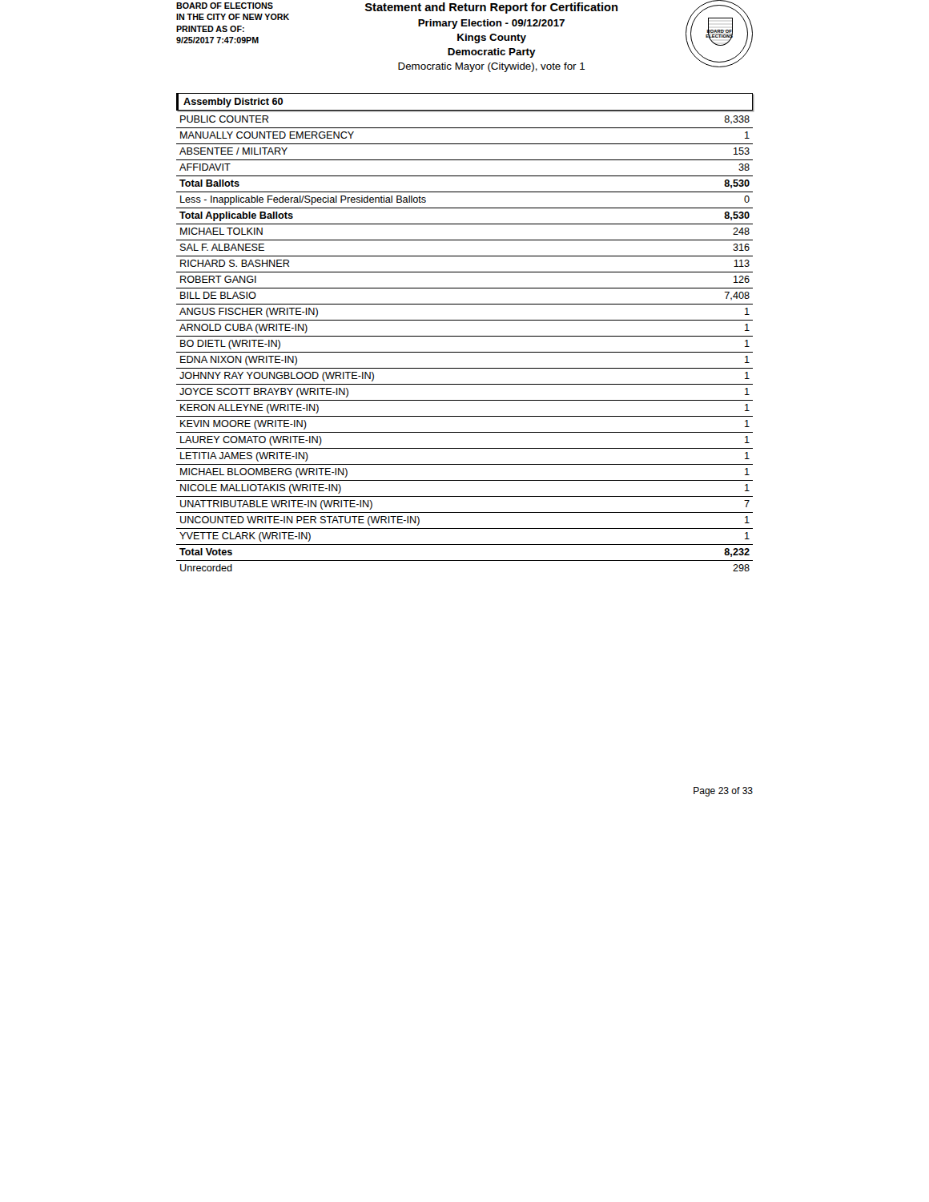BOARD OF ELECTIONS
IN THE CITY OF NEW YORK
PRINTED AS OF:
9/25/2017 7:47:09PM
Statement and Return Report for Certification
Primary Election - 09/12/2017
Kings County
Democratic Party
Democratic Mayor (Citywide), vote for 1
BOARD OF
ELECTIONS
Assembly District 60
| PUBLIC COUNTER | 8,338 |
| MANUALLY COUNTED EMERGENCY | 1 |
| ABSENTEE / MILITARY | 153 |
| AFFIDAVIT | 38 |
| Total Ballots | 8,530 |
| Less - Inapplicable Federal/Special Presidential Ballots | 0 |
| Total Applicable Ballots | 8,530 |
| MICHAEL TOLKIN | 248 |
| SAL F. ALBANESE | 316 |
| RICHARD S. BASHNER | 113 |
| ROBERT GANGI | 126 |
| BILL DE BLASIO | 7,408 |
| ANGUS FISCHER (WRITE-IN) | 1 |
| ARNOLD CUBA (WRITE-IN) | 1 |
| BO DIETL (WRITE-IN) | 1 |
| EDNA NIXON (WRITE-IN) | 1 |
| JOHNNY RAY YOUNGBLOOD (WRITE-IN) | 1 |
| JOYCE SCOTT BRAYBY (WRITE-IN) | 1 |
| KERON ALLEYNE (WRITE-IN) | 1 |
| KEVIN MOORE (WRITE-IN) | 1 |
| LAUREY COMATO (WRITE-IN) | 1 |
| LETITIA JAMES (WRITE-IN) | 1 |
| MICHAEL BLOOMBERG (WRITE-IN) | 1 |
| NICOLE MALLIOTAKIS (WRITE-IN) | 1 |
| UNATTRIBUTABLE WRITE-IN (WRITE-IN) | 7 |
| UNCOUNTED WRITE-IN PER STATUTE (WRITE-IN) | 1 |
| YVETTE CLARK (WRITE-IN) | 1 |
| Total Votes | 8,232 |
| Unrecorded | 298 |
Page 23 of 33